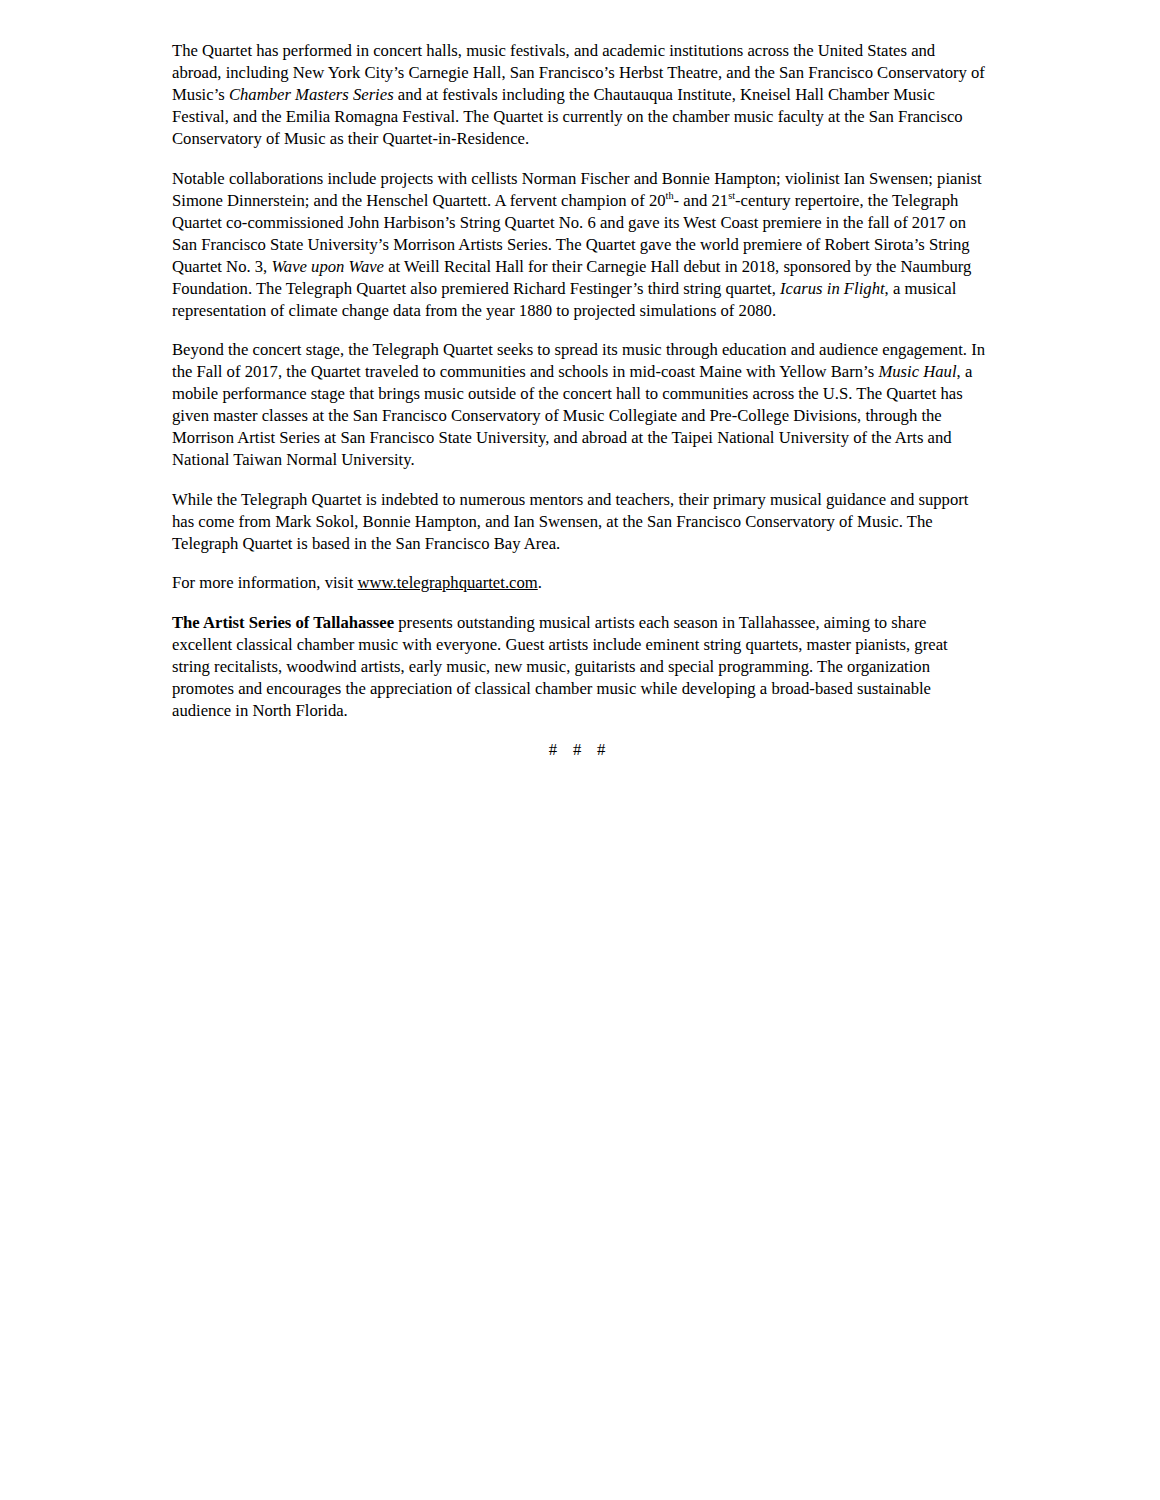The Quartet has performed in concert halls, music festivals, and academic institutions across the United States and abroad, including New York City’s Carnegie Hall, San Francisco’s Herbst Theatre, and the San Francisco Conservatory of Music’s Chamber Masters Series and at festivals including the Chautauqua Institute, Kneisel Hall Chamber Music Festival, and the Emilia Romagna Festival. The Quartet is currently on the chamber music faculty at the San Francisco Conservatory of Music as their Quartet-in-Residence.
Notable collaborations include projects with cellists Norman Fischer and Bonnie Hampton; violinist Ian Swensen; pianist Simone Dinnerstein; and the Henschel Quartett. A fervent champion of 20th- and 21st-century repertoire, the Telegraph Quartet co-commissioned John Harbison’s String Quartet No. 6 and gave its West Coast premiere in the fall of 2017 on San Francisco State University’s Morrison Artists Series. The Quartet gave the world premiere of Robert Sirota’s String Quartet No. 3, Wave upon Wave at Weill Recital Hall for their Carnegie Hall debut in 2018, sponsored by the Naumburg Foundation. The Telegraph Quartet also premiered Richard Festinger’s third string quartet, Icarus in Flight, a musical representation of climate change data from the year 1880 to projected simulations of 2080.
Beyond the concert stage, the Telegraph Quartet seeks to spread its music through education and audience engagement. In the Fall of 2017, the Quartet traveled to communities and schools in mid-coast Maine with Yellow Barn’s Music Haul, a mobile performance stage that brings music outside of the concert hall to communities across the U.S. The Quartet has given master classes at the San Francisco Conservatory of Music Collegiate and Pre-College Divisions, through the Morrison Artist Series at San Francisco State University, and abroad at the Taipei National University of the Arts and National Taiwan Normal University.
While the Telegraph Quartet is indebted to numerous mentors and teachers, their primary musical guidance and support has come from Mark Sokol, Bonnie Hampton, and Ian Swensen, at the San Francisco Conservatory of Music. The Telegraph Quartet is based in the San Francisco Bay Area.
For more information, visit www.telegraphquartet.com.
The Artist Series of Tallahassee presents outstanding musical artists each season in Tallahassee, aiming to share excellent classical chamber music with everyone. Guest artists include eminent string quartets, master pianists, great string recitalists, woodwind artists, early music, new music, guitarists and special programming. The organization promotes and encourages the appreciation of classical chamber music while developing a broad-based sustainable audience in North Florida.
# # #